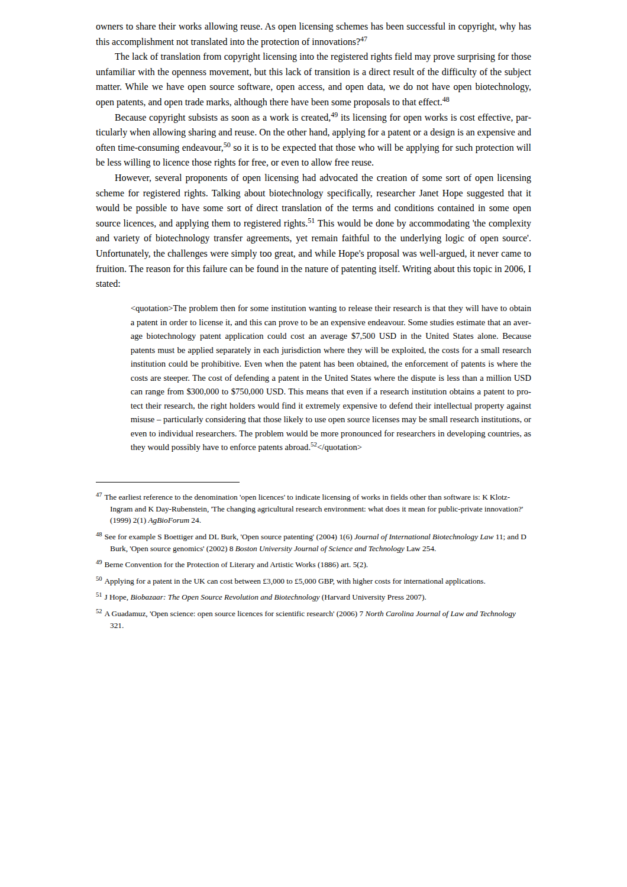owners to share their works allowing reuse. As open licensing schemes has been successful in copyright, why has this accomplishment not translated into the protection of innovations?47
The lack of translation from copyright licensing into the registered rights field may prove surprising for those unfamiliar with the openness movement, but this lack of transition is a direct result of the difficulty of the subject matter. While we have open source software, open access, and open data, we do not have open biotechnology, open patents, and open trade marks, although there have been some proposals to that effect.48
Because copyright subsists as soon as a work is created,49 its licensing for open works is cost effective, particularly when allowing sharing and reuse. On the other hand, applying for a patent or a design is an expensive and often time-consuming endeavour,50 so it is to be expected that those who will be applying for such protection will be less willing to licence those rights for free, or even to allow free reuse.
However, several proponents of open licensing had advocated the creation of some sort of open licensing scheme for registered rights. Talking about biotechnology specifically, researcher Janet Hope suggested that it would be possible to have some sort of direct translation of the terms and conditions contained in some open source licences, and applying them to registered rights.51 This would be done by accommodating 'the complexity and variety of biotechnology transfer agreements, yet remain faithful to the underlying logic of open source'. Unfortunately, the challenges were simply too great, and while Hope's proposal was well-argued, it never came to fruition. The reason for this failure can be found in the nature of patenting itself. Writing about this topic in 2006, I stated:
<quotation>The problem then for some institution wanting to release their research is that they will have to obtain a patent in order to license it, and this can prove to be an expensive endeavour. Some studies estimate that an average biotechnology patent application could cost an average $7,500 USD in the United States alone. Because patents must be applied separately in each jurisdiction where they will be exploited, the costs for a small research institution could be prohibitive. Even when the patent has been obtained, the enforcement of patents is where the costs are steeper. The cost of defending a patent in the United States where the dispute is less than a million USD can range from $300,000 to $750,000 USD. This means that even if a research institution obtains a patent to protect their research, the right holders would find it extremely expensive to defend their intellectual property against misuse – particularly considering that those likely to use open source licenses may be small research institutions, or even to individual researchers. The problem would be more pronounced for researchers in developing countries, as they would possibly have to enforce patents abroad.52</quotation>
47 The earliest reference to the denomination 'open licences' to indicate licensing of works in fields other than software is: K Klotz-Ingram and K Day-Rubenstein, 'The changing agricultural research environment: what does it mean for public-private innovation?' (1999) 2(1) AgBioForum 24.
48 See for example S Boettiger and DL Burk, 'Open source patenting' (2004) 1(6) Journal of International Biotechnology Law 11; and D Burk, 'Open source genomics' (2002) 8 Boston University Journal of Science and Technology Law 254.
49 Berne Convention for the Protection of Literary and Artistic Works (1886) art. 5(2).
50 Applying for a patent in the UK can cost between £3,000 to £5,000 GBP, with higher costs for international applications.
51 J Hope, Biobazaar: The Open Source Revolution and Biotechnology (Harvard University Press 2007).
52 A Guadamuz, 'Open science: open source licences for scientific research' (2006) 7 North Carolina Journal of Law and Technology 321.